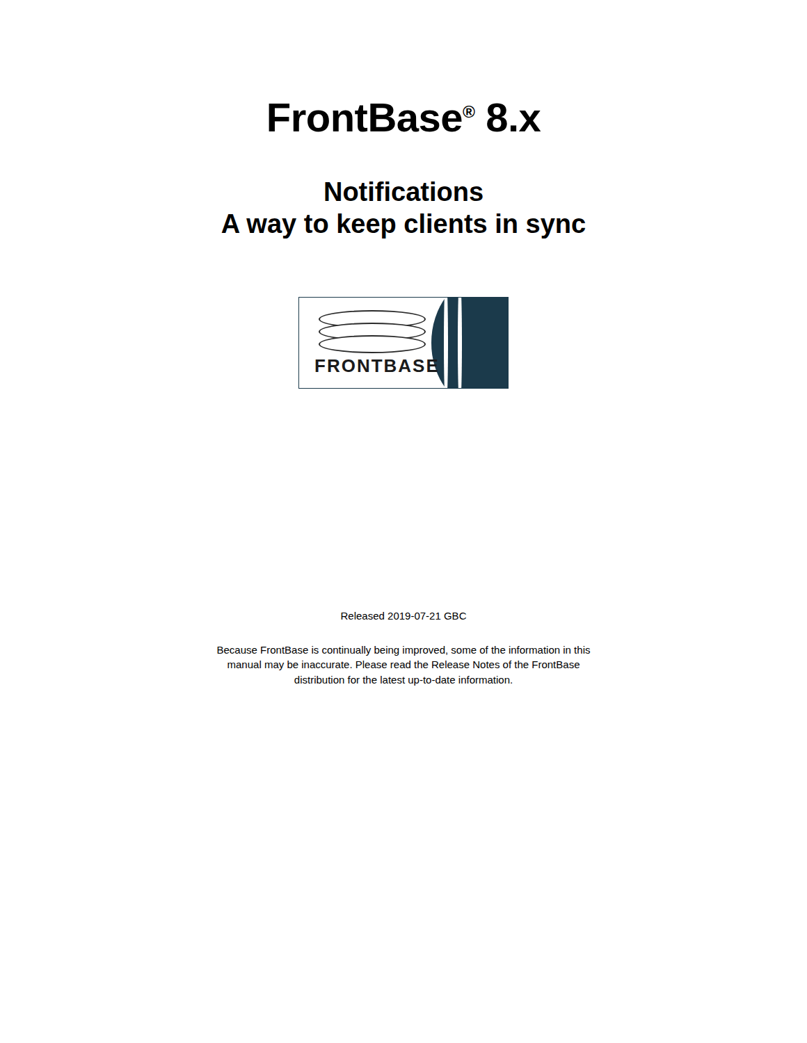FrontBase® 8.x
Notifications
A way to keep clients in sync
FRONTBASE
Released 2019-07-21 GBC
Because FrontBase is continually being improved, some of the information in this manual may be inaccurate. Please read the Release Notes of the FrontBase distribution for the latest up-to-date information.